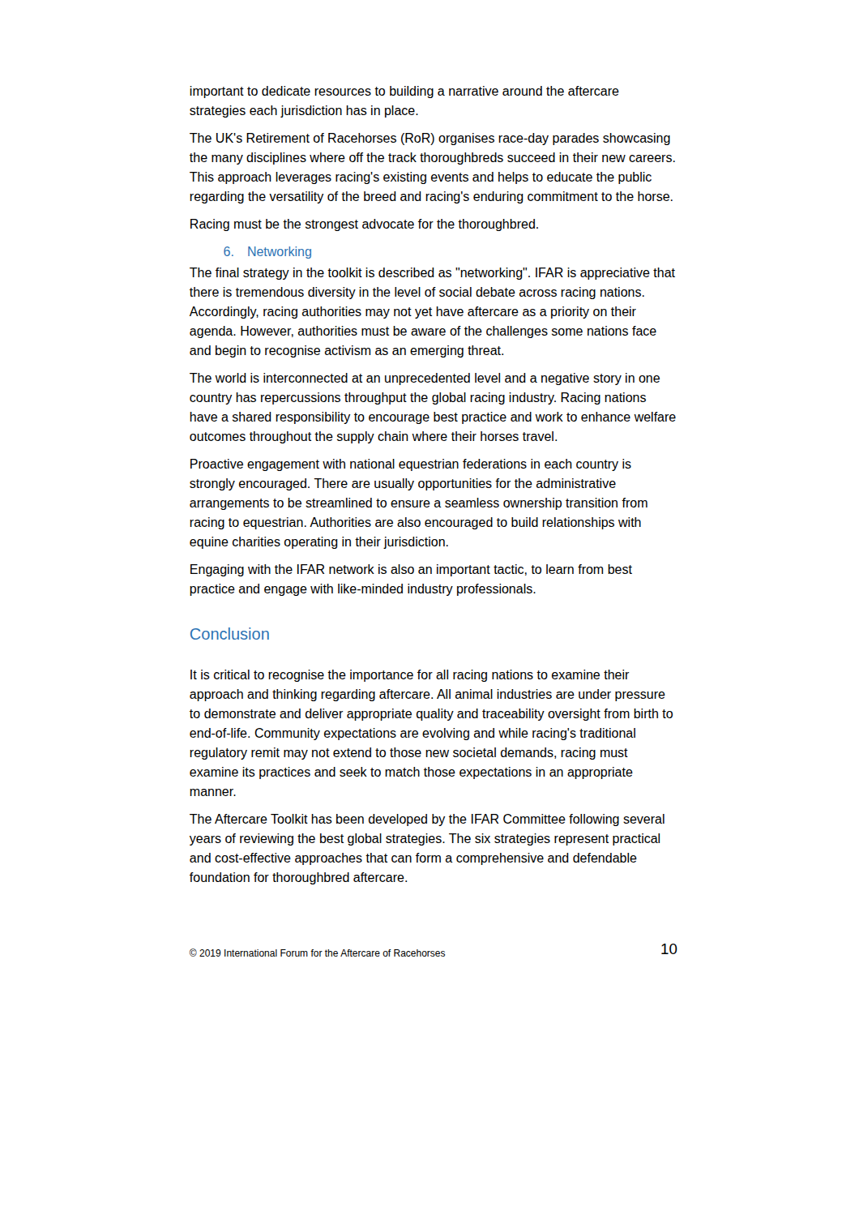important to dedicate resources to building a narrative around the aftercare strategies each jurisdiction has in place.
The UK's Retirement of Racehorses (RoR) organises race-day parades showcasing the many disciplines where off the track thoroughbreds succeed in their new careers. This approach leverages racing's existing events and helps to educate the public regarding the versatility of the breed and racing's enduring commitment to the horse.
Racing must be the strongest advocate for the thoroughbred.
Networking
The final strategy in the toolkit is described as "networking". IFAR is appreciative that there is tremendous diversity in the level of social debate across racing nations. Accordingly, racing authorities may not yet have aftercare as a priority on their agenda. However, authorities must be aware of the challenges some nations face and begin to recognise activism as an emerging threat.
The world is interconnected at an unprecedented level and a negative story in one country has repercussions throughput the global racing industry. Racing nations have a shared responsibility to encourage best practice and work to enhance welfare outcomes throughout the supply chain where their horses travel.
Proactive engagement with national equestrian federations in each country is strongly encouraged. There are usually opportunities for the administrative arrangements to be streamlined to ensure a seamless ownership transition from racing to equestrian. Authorities are also encouraged to build relationships with equine charities operating in their jurisdiction.
Engaging with the IFAR network is also an important tactic, to learn from best practice and engage with like-minded industry professionals.
Conclusion
It is critical to recognise the importance for all racing nations to examine their approach and thinking regarding aftercare. All animal industries are under pressure to demonstrate and deliver appropriate quality and traceability oversight from birth to end-of-life. Community expectations are evolving and while racing's traditional regulatory remit may not extend to those new societal demands, racing must examine its practices and seek to match those expectations in an appropriate manner.
The Aftercare Toolkit has been developed by the IFAR Committee following several years of reviewing the best global strategies. The six strategies represent practical and cost-effective approaches that can form a comprehensive and defendable foundation for thoroughbred aftercare.
© 2019 International Forum for the Aftercare of Racehorses
10